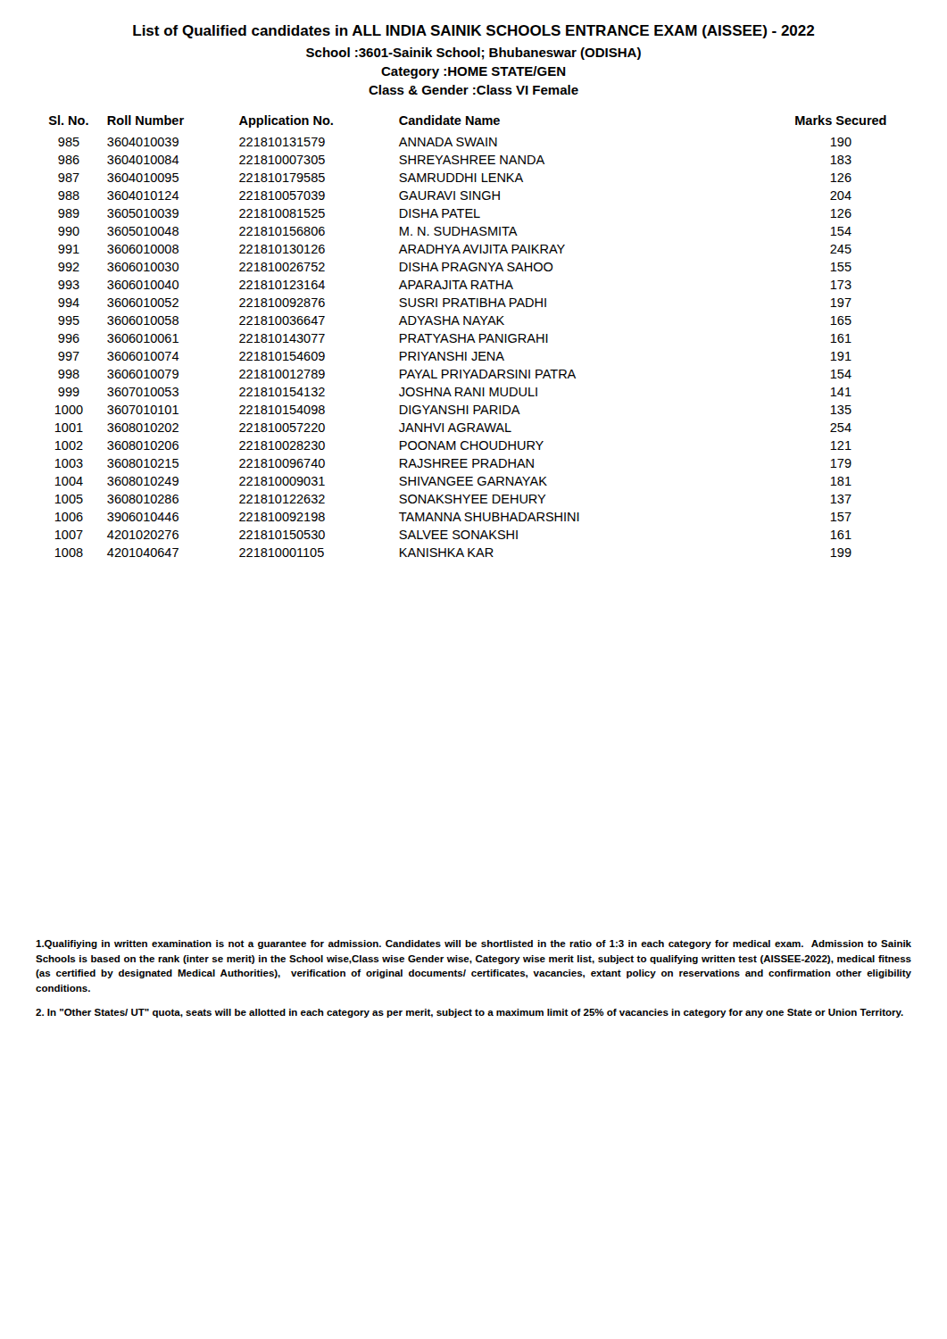List of Qualified candidates in ALL INDIA SAINIK SCHOOLS ENTRANCE EXAM (AISSEE) - 2022
School :3601-Sainik School; Bhubaneswar (ODISHA)
Category :HOME STATE/GEN
Class & Gender :Class VI Female
| Sl. No. | Roll Number | Application No. | Candidate Name | Marks Secured |
| --- | --- | --- | --- | --- |
| 985 | 3604010039 | 221810131579 | ANNADA SWAIN | 190 |
| 986 | 3604010084 | 221810007305 | SHREYASHREE NANDA | 183 |
| 987 | 3604010095 | 221810179585 | SAMRUDDHI LENKA | 126 |
| 988 | 3604010124 | 221810057039 | GAURAVI SINGH | 204 |
| 989 | 3605010039 | 221810081525 | DISHA PATEL | 126 |
| 990 | 3605010048 | 221810156806 | M. N. SUDHASMITA | 154 |
| 991 | 3606010008 | 221810130126 | ARADHYA AVIJITA PAIKRAY | 245 |
| 992 | 3606010030 | 221810026752 | DISHA PRAGNYA SAHOO | 155 |
| 993 | 3606010040 | 221810123164 | APARAJITA RATHA | 173 |
| 994 | 3606010052 | 221810092876 | SUSRI PRATIBHA PADHI | 197 |
| 995 | 3606010058 | 221810036647 | ADYASHA NAYAK | 165 |
| 996 | 3606010061 | 221810143077 | PRATYASHA PANIGRAHI | 161 |
| 997 | 3606010074 | 221810154609 | PRIYANSHI JENA | 191 |
| 998 | 3606010079 | 221810012789 | PAYAL PRIYADARSINI PATRA | 154 |
| 999 | 3607010053 | 221810154132 | JOSHNA RANI MUDULI | 141 |
| 1000 | 3607010101 | 221810154098 | DIGYANSHI PARIDA | 135 |
| 1001 | 3608010202 | 221810057220 | JANHVI AGRAWAL | 254 |
| 1002 | 3608010206 | 221810028230 | POONAM CHOUDHURY | 121 |
| 1003 | 3608010215 | 221810096740 | RAJSHREE PRADHAN | 179 |
| 1004 | 3608010249 | 221810009031 | SHIVANGEE GARNAYAK | 181 |
| 1005 | 3608010286 | 221810122632 | SONAKSHYEE DEHURY | 137 |
| 1006 | 3906010446 | 221810092198 | TAMANNA SHUBHADARSHINI | 157 |
| 1007 | 4201020276 | 221810150530 | SALVEE SONAKSHI | 161 |
| 1008 | 4201040647 | 221810001105 | KANISHKA KAR | 199 |
1.Qualifiying in written examination is not a guarantee for admission. Candidates will be shortlisted in the ratio of 1:3 in each category for medical exam. Admission to Sainik Schools is based on the rank (inter se merit) in the School wise,Class wise Gender wise, Category wise merit list, subject to qualifying written test (AISSEE-2022), medical fitness (as certified by designated Medical Authorities), verification of original documents/ certificates, vacancies, extant policy on reservations and confirmation other eligibility conditions.
2. In "Other States/ UT" quota, seats will be allotted in each category as per merit, subject to a maximum limit of 25% of vacancies in category for any one State or Union Territory.